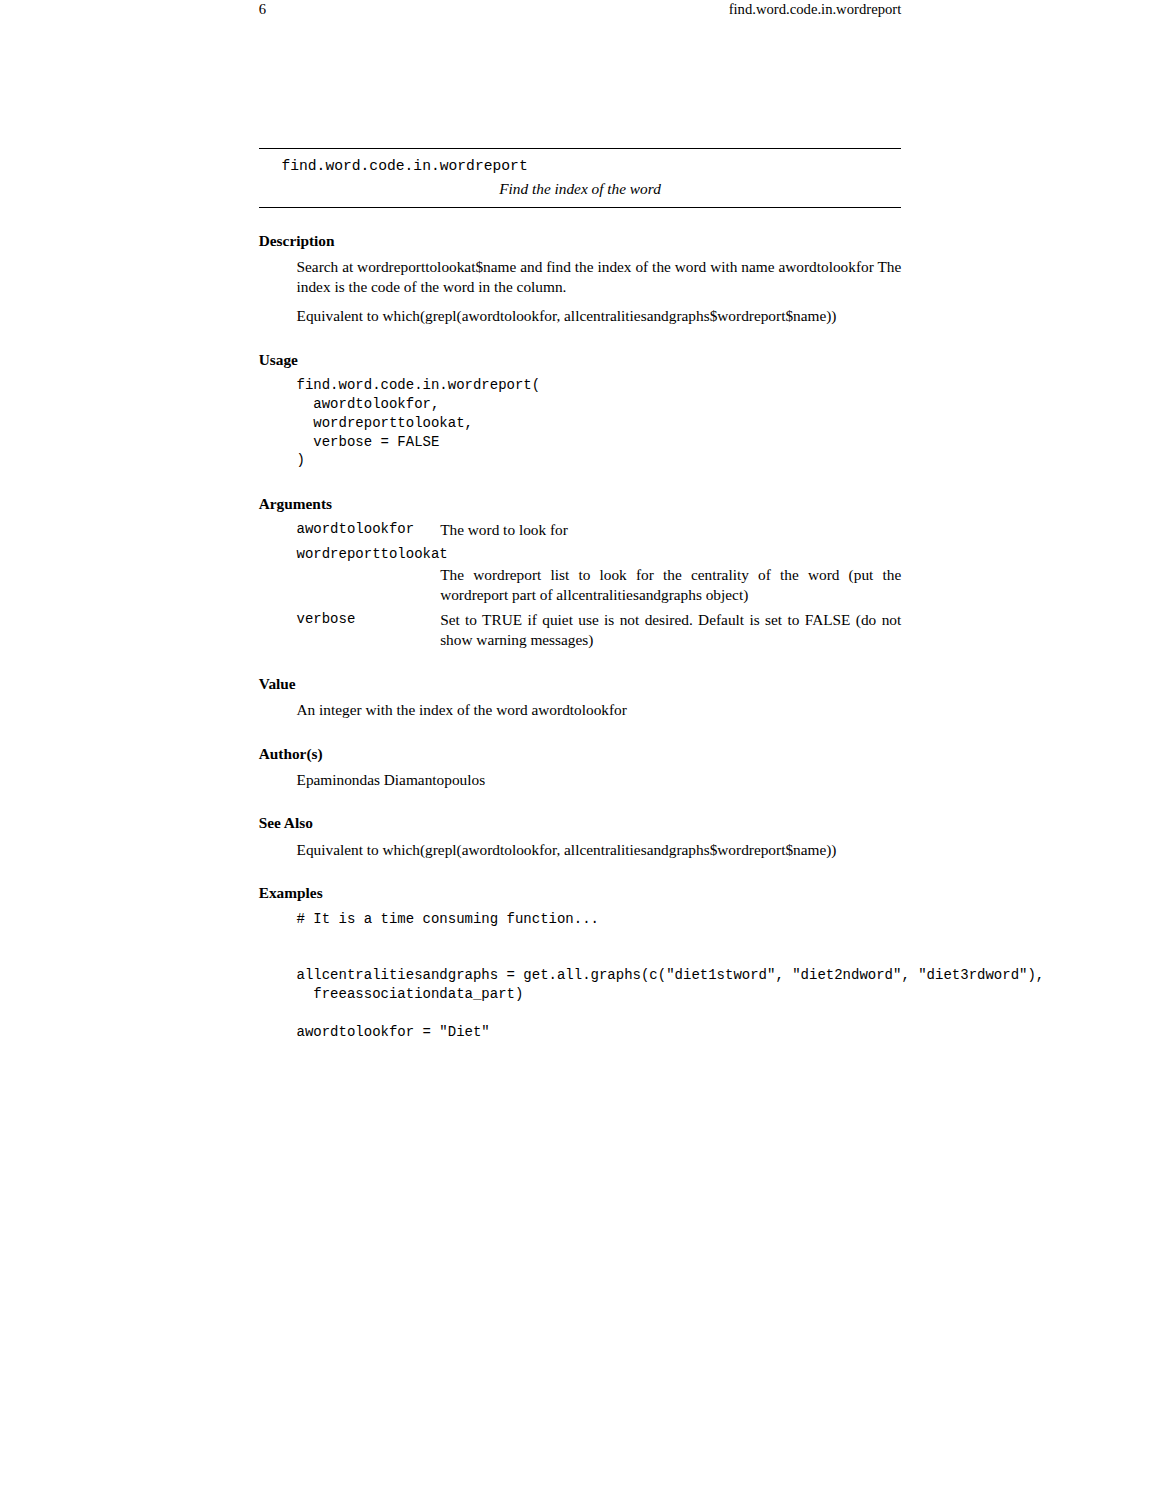6 find.word.code.in.wordreport
find.word.code.in.wordreport
Find the index of the word
Description
Search at wordreporttolookat$name and find the index of the word with name awordtolookfor The index is the code of the word in the column.
Equivalent to which(grepl(awordtolookfor, allcentralitiesandgraphs$wordreport$name))
Usage
find.word.code.in.wordreport(
  awordtolookfor,
  wordreporttolookat,
  verbose = FALSE
)
Arguments
awordtolookfor
The word to look for
wordreporttolookat
The wordreport list to look for the centrality of the word (put the wordreport part of allcentralitiesandgraphs object)
verbose
Set to TRUE if quiet use is not desired. Default is set to FALSE (do not show warning messages)
Value
An integer with the index of the word awordtolookfor
Author(s)
Epaminondas Diamantopoulos
See Also
Equivalent to which(grepl(awordtolookfor, allcentralitiesandgraphs$wordreport$name))
Examples
# It is a time consuming function...


allcentralitiesandgraphs = get.all.graphs(c("diet1stword", "diet2ndword", "diet3rdword"),
  freeassociationdata_part)

awordtolookfor = "Diet"